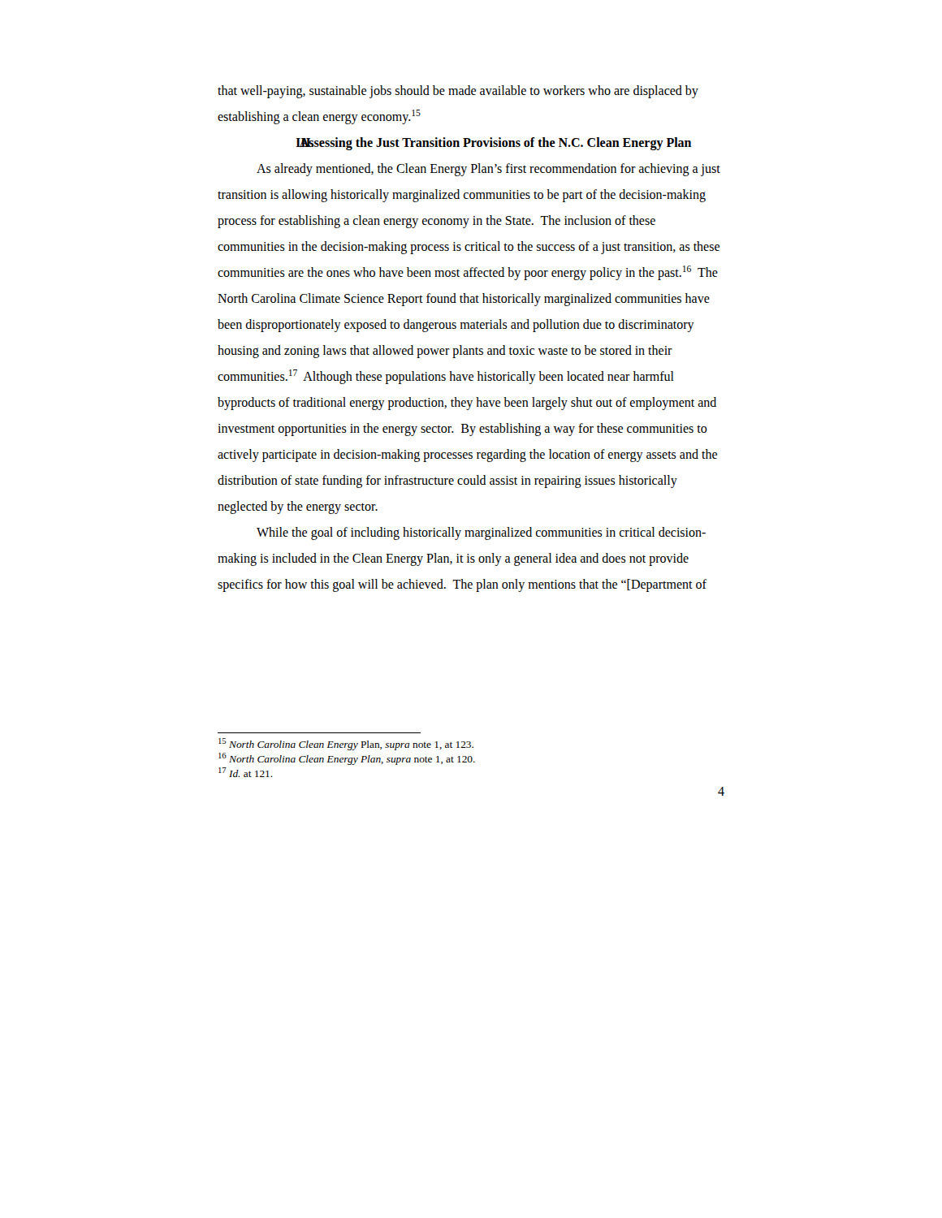that well-paying, sustainable jobs should be made available to workers who are displaced by establishing a clean energy economy.15
III. Assessing the Just Transition Provisions of the N.C. Clean Energy Plan
As already mentioned, the Clean Energy Plan’s first recommendation for achieving a just transition is allowing historically marginalized communities to be part of the decision-making process for establishing a clean energy economy in the State. The inclusion of these communities in the decision-making process is critical to the success of a just transition, as these communities are the ones who have been most affected by poor energy policy in the past.16 The North Carolina Climate Science Report found that historically marginalized communities have been disproportionately exposed to dangerous materials and pollution due to discriminatory housing and zoning laws that allowed power plants and toxic waste to be stored in their communities.17 Although these populations have historically been located near harmful byproducts of traditional energy production, they have been largely shut out of employment and investment opportunities in the energy sector. By establishing a way for these communities to actively participate in decision-making processes regarding the location of energy assets and the distribution of state funding for infrastructure could assist in repairing issues historically neglected by the energy sector.
While the goal of including historically marginalized communities in critical decision-making is included in the Clean Energy Plan, it is only a general idea and does not provide specifics for how this goal will be achieved. The plan only mentions that the “[Department of
15 North Carolina Clean Energy Plan, supra note 1, at 123.
16 North Carolina Clean Energy Plan, supra note 1, at 120.
17 Id. at 121.
4